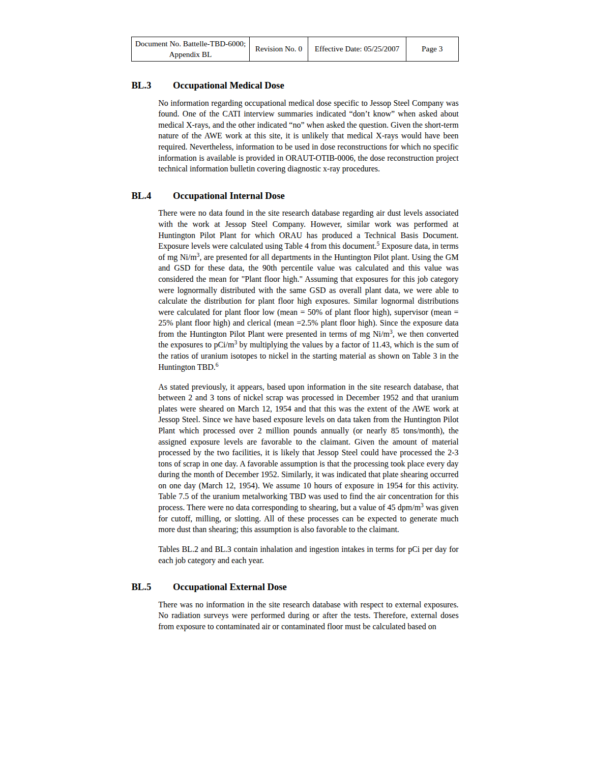| Document No. Battelle-TBD-6000; Appendix BL | Revision No. 0 | Effective Date: 05/25/2007 | Page 3 |
BL.3 Occupational Medical Dose
No information regarding occupational medical dose specific to Jessop Steel Company was found. One of the CATI interview summaries indicated “don’t know” when asked about medical X-rays, and the other indicated “no” when asked the question. Given the short-term nature of the AWE work at this site, it is unlikely that medical X-rays would have been required. Nevertheless, information to be used in dose reconstructions for which no specific information is available is provided in ORAUT-OTIB-0006, the dose reconstruction project technical information bulletin covering diagnostic x-ray procedures.
BL.4 Occupational Internal Dose
There were no data found in the site research database regarding air dust levels associated with the work at Jessop Steel Company. However, similar work was performed at Huntington Pilot Plant for which ORAU has produced a Technical Basis Document. Exposure levels were calculated using Table 4 from this document.5 Exposure data, in terms of mg Ni/m3, are presented for all departments in the Huntington Pilot plant. Using the GM and GSD for these data, the 90th percentile value was calculated and this value was considered the mean for "Plant floor high." Assuming that exposures for this job category were lognormally distributed with the same GSD as overall plant data, we were able to calculate the distribution for plant floor high exposures. Similar lognormal distributions were calculated for plant floor low (mean = 50% of plant floor high), supervisor (mean = 25% plant floor high) and clerical (mean =2.5% plant floor high). Since the exposure data from the Huntington Pilot Plant were presented in terms of mg Ni/m3, we then converted the exposures to pCi/m3 by multiplying the values by a factor of 11.43, which is the sum of the ratios of uranium isotopes to nickel in the starting material as shown on Table 3 in the Huntington TBD.6
As stated previously, it appears, based upon information in the site research database, that between 2 and 3 tons of nickel scrap was processed in December 1952 and that uranium plates were sheared on March 12, 1954 and that this was the extent of the AWE work at Jessop Steel. Since we have based exposure levels on data taken from the Huntington Pilot Plant which processed over 2 million pounds annually (or nearly 85 tons/month), the assigned exposure levels are favorable to the claimant. Given the amount of material processed by the two facilities, it is likely that Jessop Steel could have processed the 2-3 tons of scrap in one day. A favorable assumption is that the processing took place every day during the month of December 1952. Similarly, it was indicated that plate shearing occurred on one day (March 12, 1954). We assume 10 hours of exposure in 1954 for this activity. Table 7.5 of the uranium metalworking TBD was used to find the air concentration for this process. There were no data corresponding to shearing, but a value of 45 dpm/m3 was given for cutoff, milling, or slotting. All of these processes can be expected to generate much more dust than shearing; this assumption is also favorable to the claimant.
Tables BL.2 and BL.3 contain inhalation and ingestion intakes in terms for pCi per day for each job category and each year.
BL.5 Occupational External Dose
There was no information in the site research database with respect to external exposures. No radiation surveys were performed during or after the tests. Therefore, external doses from exposure to contaminated air or contaminated floor must be calculated based on